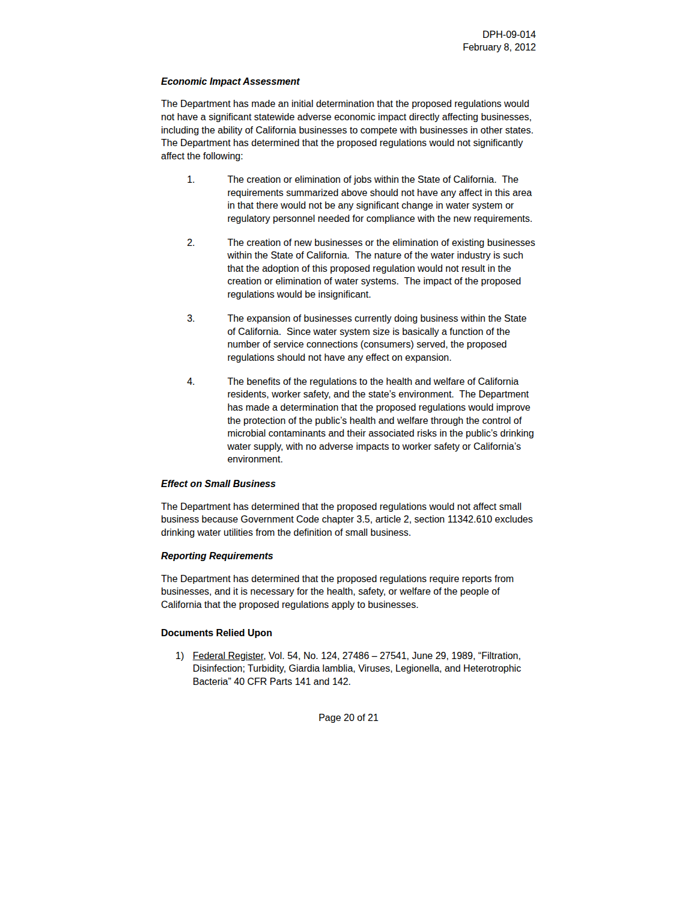DPH-09-014
February 8, 2012
Economic Impact Assessment
The Department has made an initial determination that the proposed regulations would not have a significant statewide adverse economic impact directly affecting businesses, including the ability of California businesses to compete with businesses in other states. The Department has determined that the proposed regulations would not significantly affect the following:
1. The creation or elimination of jobs within the State of California. The requirements summarized above should not have any affect in this area in that there would not be any significant change in water system or regulatory personnel needed for compliance with the new requirements.
2. The creation of new businesses or the elimination of existing businesses within the State of California. The nature of the water industry is such that the adoption of this proposed regulation would not result in the creation or elimination of water systems. The impact of the proposed regulations would be insignificant.
3. The expansion of businesses currently doing business within the State of California. Since water system size is basically a function of the number of service connections (consumers) served, the proposed regulations should not have any effect on expansion.
4. The benefits of the regulations to the health and welfare of California residents, worker safety, and the state’s environment. The Department has made a determination that the proposed regulations would improve the protection of the public’s health and welfare through the control of microbial contaminants and their associated risks in the public’s drinking water supply, with no adverse impacts to worker safety or California’s environment.
Effect on Small Business
The Department has determined that the proposed regulations would not affect small business because Government Code chapter 3.5, article 2, section 11342.610 excludes drinking water utilities from the definition of small business.
Reporting Requirements
The Department has determined that the proposed regulations require reports from businesses, and it is necessary for the health, safety, or welfare of the people of California that the proposed regulations apply to businesses.
Documents Relied Upon
1) Federal Register, Vol. 54, No. 124, 27486 – 27541, June 29, 1989, “Filtration, Disinfection; Turbidity, Giardia lamblia, Viruses, Legionella, and Heterotrophic Bacteria” 40 CFR Parts 141 and 142.
Page 20 of 21